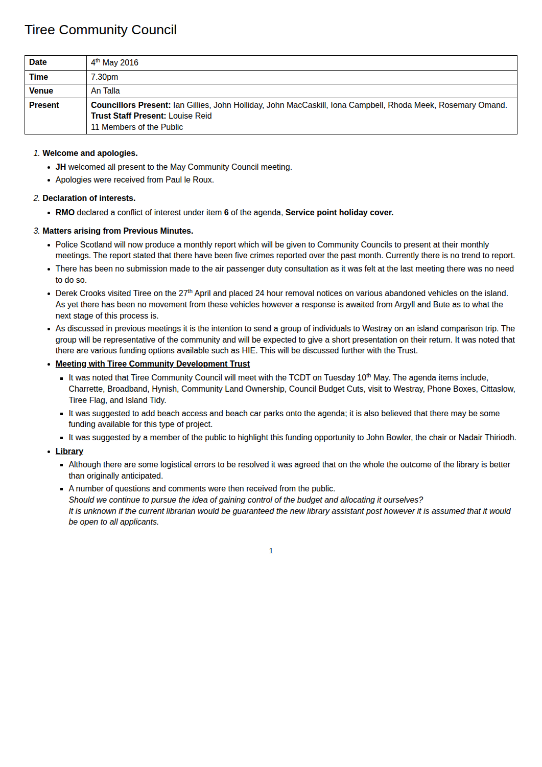Tiree Community Council
| Date | 4 th May 2016 |
| Time | 7.30pm |
| Venue | An Talla |
| Present | Councillors Present: Ian Gillies, John Holliday, John MacCaskill, Iona Campbell, Rhoda Meek, Rosemary Omand. Trust Staff Present: Louise Reid 11 Members of the Public |
Welcome and apologies.
JH welcomed all present to the May Community Council meeting.
Apologies were received from Paul le Roux.
Declaration of interests.
RMO declared a conflict of interest under item 6 of the agenda, Service point holiday cover.
Matters arising from Previous Minutes.
Police Scotland will now produce a monthly report which will be given to Community Councils to present at their monthly meetings. The report stated that there have been five crimes reported over the past month. Currently there is no trend to report.
There has been no submission made to the air passenger duty consultation as it was felt at the last meeting there was no need to do so.
Derek Crooks visited Tiree on the 27th April and placed 24 hour removal notices on various abandoned vehicles on the island. As yet there has been no movement from these vehicles however a response is awaited from Argyll and Bute as to what the next stage of this process is.
As discussed in previous meetings it is the intention to send a group of individuals to Westray on an island comparison trip. The group will be representative of the community and will be expected to give a short presentation on their return. It was noted that there are various funding options available such as HIE. This will be discussed further with the Trust.
Meeting with Tiree Community Development Trust
It was noted that Tiree Community Council will meet with the TCDT on Tuesday 10th May. The agenda items include, Charrette, Broadband, Hynish, Community Land Ownership, Council Budget Cuts, visit to Westray, Phone Boxes, Cittaslow, Tiree Flag, and Island Tidy.
It was suggested to add beach access and beach car parks onto the agenda; it is also believed that there may be some funding available for this type of project.
It was suggested by a member of the public to highlight this funding opportunity to John Bowler, the chair or Nadair Thiriodh.
Library
Although there are some logistical errors to be resolved it was agreed that on the whole the outcome of the library is better than originally anticipated.
A number of questions and comments were then received from the public.
Should we continue to pursue the idea of gaining control of the budget and allocating it ourselves?
It is unknown if the current librarian would be guaranteed the new library assistant post however it is assumed that it would be open to all applicants.
1